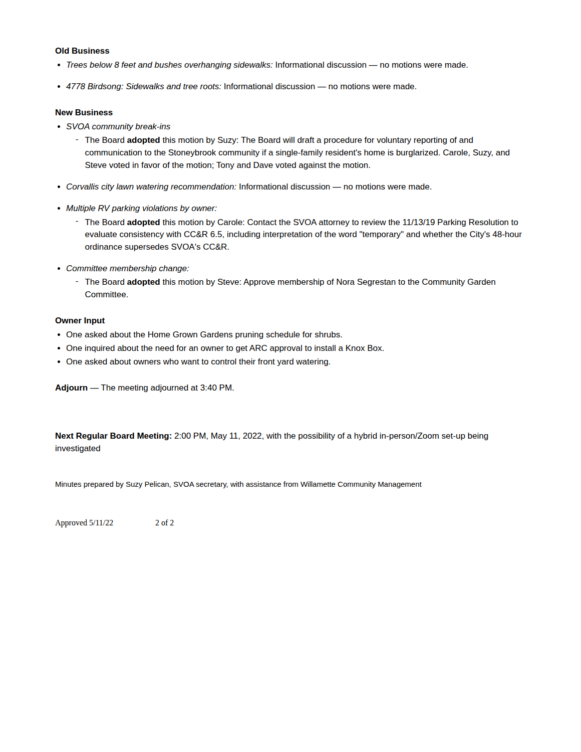Old Business
Trees below 8 feet and bushes overhanging sidewalks: Informational discussion — no motions were made.
4778 Birdsong: Sidewalks and tree roots: Informational discussion — no motions were made.
New Business
SVOA community break-ins
The Board adopted this motion by Suzy: The Board will draft a procedure for voluntary reporting of and communication to the Stoneybrook community if a single-family resident's home is burglarized. Carole, Suzy, and Steve voted in favor of the motion; Tony and Dave voted against the motion.
Corvallis city lawn watering recommendation: Informational discussion — no motions were made.
Multiple RV parking violations by owner:
The Board adopted this motion by Carole: Contact the SVOA attorney to review the 11/13/19 Parking Resolution to evaluate consistency with CC&R 6.5, including interpretation of the word "temporary" and whether the City's 48-hour ordinance supersedes SVOA's CC&R.
Committee membership change:
The Board adopted this motion by Steve: Approve membership of Nora Segrestan to the Community Garden Committee.
Owner Input
One asked about the Home Grown Gardens pruning schedule for shrubs.
One inquired about the need for an owner to get ARC approval to install a Knox Box.
One asked about owners who want to control their front yard watering.
Adjourn — The meeting adjourned at 3:40 PM.
Next Regular Board Meeting: 2:00 PM, May 11, 2022, with the possibility of a hybrid in-person/Zoom set-up being investigated
Minutes prepared by Suzy Pelican, SVOA secretary, with assistance from Willamette Community Management
Approved 5/11/22 2 of 2